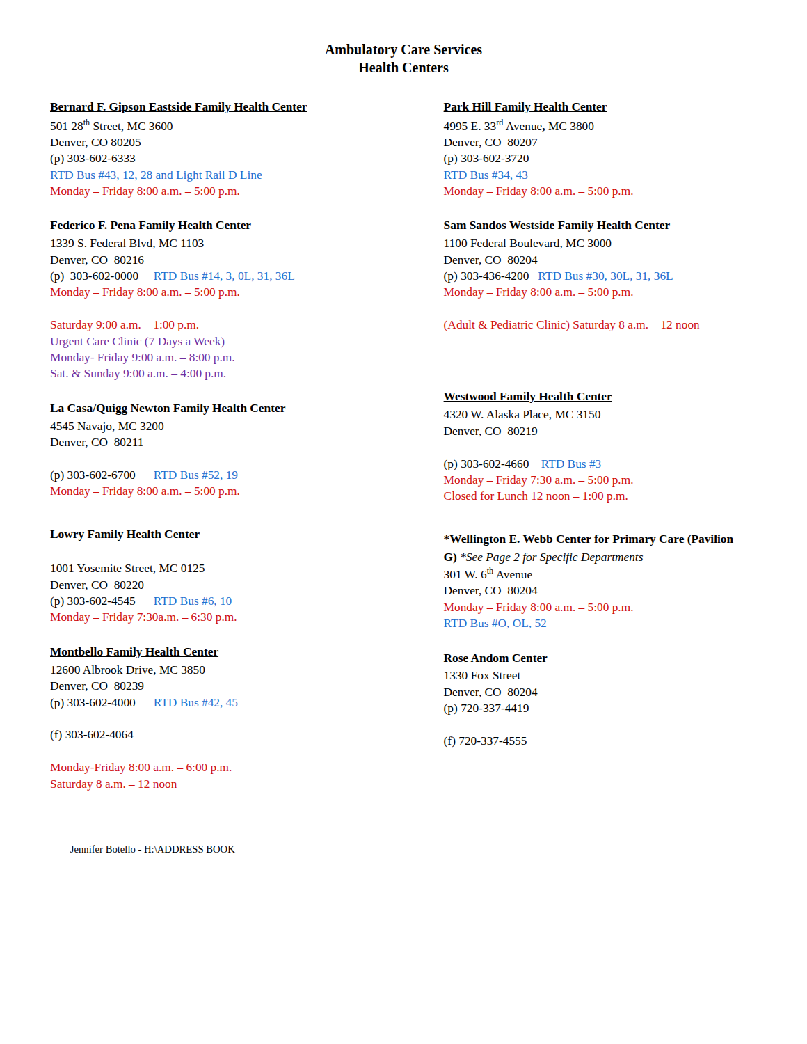Ambulatory Care Services
Health Centers
Bernard F. Gipson Eastside Family Health Center
501 28th Street, MC 3600
Denver, CO 80205
(p) 303-602-6333
RTD Bus #43, 12, 28 and Light Rail D Line
Monday – Friday 8:00 a.m. – 5:00 p.m.
Federico F. Pena Family Health Center
1339 S. Federal Blvd, MC 1103
Denver, CO 80216
(p) 303-602-0000 RTD Bus #14, 3, 0L, 31, 36L
Monday – Friday 8:00 a.m. – 5:00 p.m.
Saturday 9:00 a.m. – 1:00 p.m.
Urgent Care Clinic (7 Days a Week)
Monday- Friday 9:00 a.m. – 8:00 p.m.
Sat. & Sunday 9:00 a.m. – 4:00 p.m.
La Casa/Quigg Newton Family Health Center
4545 Navajo, MC 3200
Denver, CO 80211
(p) 303-602-6700 RTD Bus #52, 19
Monday – Friday 8:00 a.m. – 5:00 p.m.
Lowry Family Health Center
1001 Yosemite Street, MC 0125
Denver, CO 80220
(p) 303-602-4545 RTD Bus #6, 10
Monday – Friday 7:30a.m. – 6:30 p.m.
Montbello Family Health Center
12600 Albrook Drive, MC 3850
Denver, CO 80239
(p) 303-602-4000 RTD Bus #42, 45
(f) 303-602-4064
Monday-Friday 8:00 a.m. – 6:00 p.m.
Saturday 8 a.m. – 12 noon
Park Hill Family Health Center
4995 E. 33rd Avenue, MC 3800
Denver, CO 80207
(p) 303-602-3720
RTD Bus #34, 43
Monday – Friday 8:00 a.m. – 5:00 p.m.
Sam Sandos Westside Family Health Center
1100 Federal Boulevard, MC 3000
Denver, CO 80204
(p) 303-436-4200 RTD Bus #30, 30L, 31, 36L
Monday – Friday 8:00 a.m. – 5:00 p.m.
(Adult & Pediatric Clinic) Saturday 8 a.m. – 12 noon
Westwood Family Health Center
4320 W. Alaska Place, MC 3150
Denver, CO 80219
(p) 303-602-4660 RTD Bus #3
Monday – Friday 7:30 a.m. – 5:00 p.m.
Closed for Lunch 12 noon – 1:00 p.m.
*Wellington E. Webb Center for Primary Care (Pavilion
G) *See Page 2 for Specific Departments
301 W. 6th Avenue
Denver, CO 80204
Monday – Friday 8:00 a.m. – 5:00 p.m.
RTD Bus #O, OL, 52
Rose Andom Center
1330 Fox Street
Denver, CO 80204
(p) 720-337-4419
(f) 720-337-4555
Jennifer Botello - H:\ADDRESS BOOK